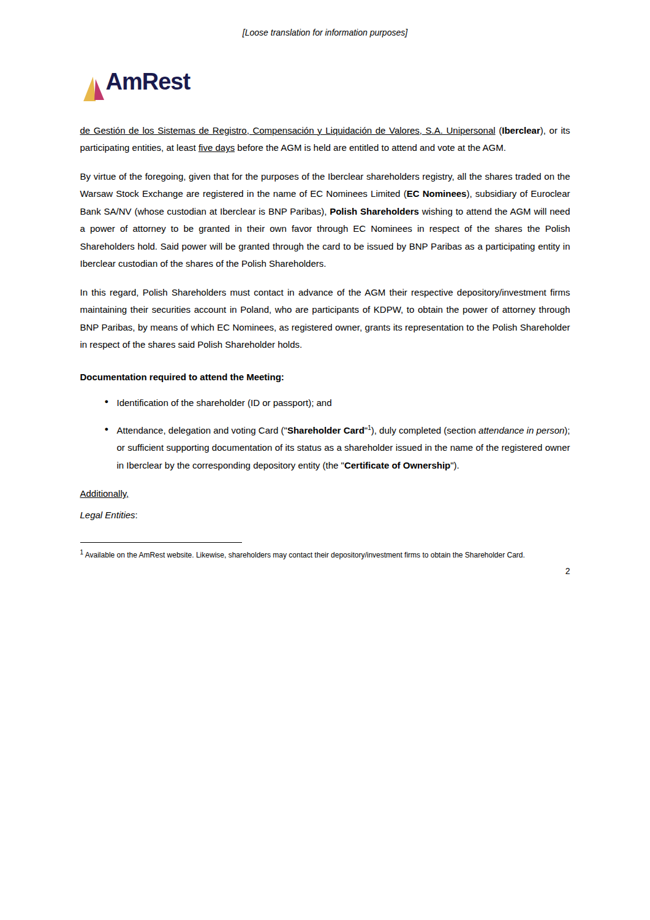[Loose translation for information purposes]
AmRest
de Gestión de los Sistemas de Registro, Compensación y Liquidación de Valores, S.A. Unipersonal (Iberclear), or its participating entities, at least five days before the AGM is held are entitled to attend and vote at the AGM.
By virtue of the foregoing, given that for the purposes of the Iberclear shareholders registry, all the shares traded on the Warsaw Stock Exchange are registered in the name of EC Nominees Limited (EC Nominees), subsidiary of Euroclear Bank SA/NV (whose custodian at Iberclear is BNP Paribas), Polish Shareholders wishing to attend the AGM will need a power of attorney to be granted in their own favor through EC Nominees in respect of the shares the Polish Shareholders hold. Said power will be granted through the card to be issued by BNP Paribas as a participating entity in Iberclear custodian of the shares of the Polish Shareholders.
In this regard, Polish Shareholders must contact in advance of the AGM their respective depository/investment firms maintaining their securities account in Poland, who are participants of KDPW, to obtain the power of attorney through BNP Paribas, by means of which EC Nominees, as registered owner, grants its representation to the Polish Shareholder in respect of the shares said Polish Shareholder holds.
Documentation required to attend the Meeting:
Identification of the shareholder (ID or passport); and
Attendance, delegation and voting Card ("Shareholder Card"1), duly completed (section attendance in person); or sufficient supporting documentation of its status as a shareholder issued in the name of the registered owner in Iberclear by the corresponding depository entity (the "Certificate of Ownership").
Additionally,
Legal Entities:
1 Available on the AmRest website. Likewise, shareholders may contact their depository/investment firms to obtain the Shareholder Card.
2